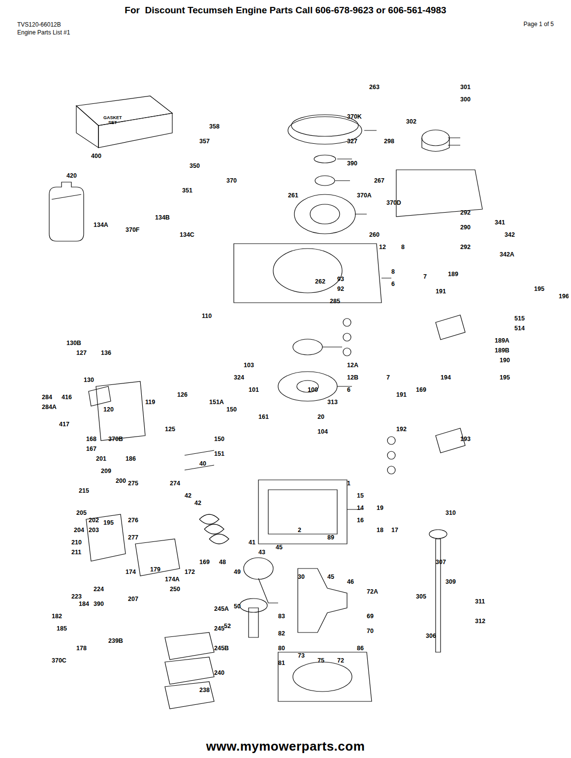For Discount Tecumseh Engine Parts Call 606-678-9623 or 606-561-4983
TVS120-66012B
Engine Parts List #1
Page 1 of 5
GASKET
SET
263 301 300 370K 302 358 327 298 357 400 350 390 420 370 267 351 261 370A 370D 134B 134A 370F 134C 292 290 341 342 292 342A 260 12 8 8 6 7 189 191 195 196 262 93 92 110 285 515 514 189A 189B 190 195 130B 127 136 130 284 284A 416 417 120 119 126 151A 150 125 161 101 324 103 100 313 20 104 12B 6 12A 7 169 194 191 192 193 168 167 201 370B 209 200 215 205 202 204 203 195 210 211 275 276 277 274 42 42 40 150 151 186 1 15 14 19 16 18 17 310 2 89 41 43 45 48 49 30 45 46 307 309 305 311 312 306 72A 69 70 73 75 72 86 50 52 83 82 80 81 169 172 174A 179 174 224 223 184 390 207 182 185 178 239B 370C 250 245A 245 245B 240 238
www.mymowerparts.com